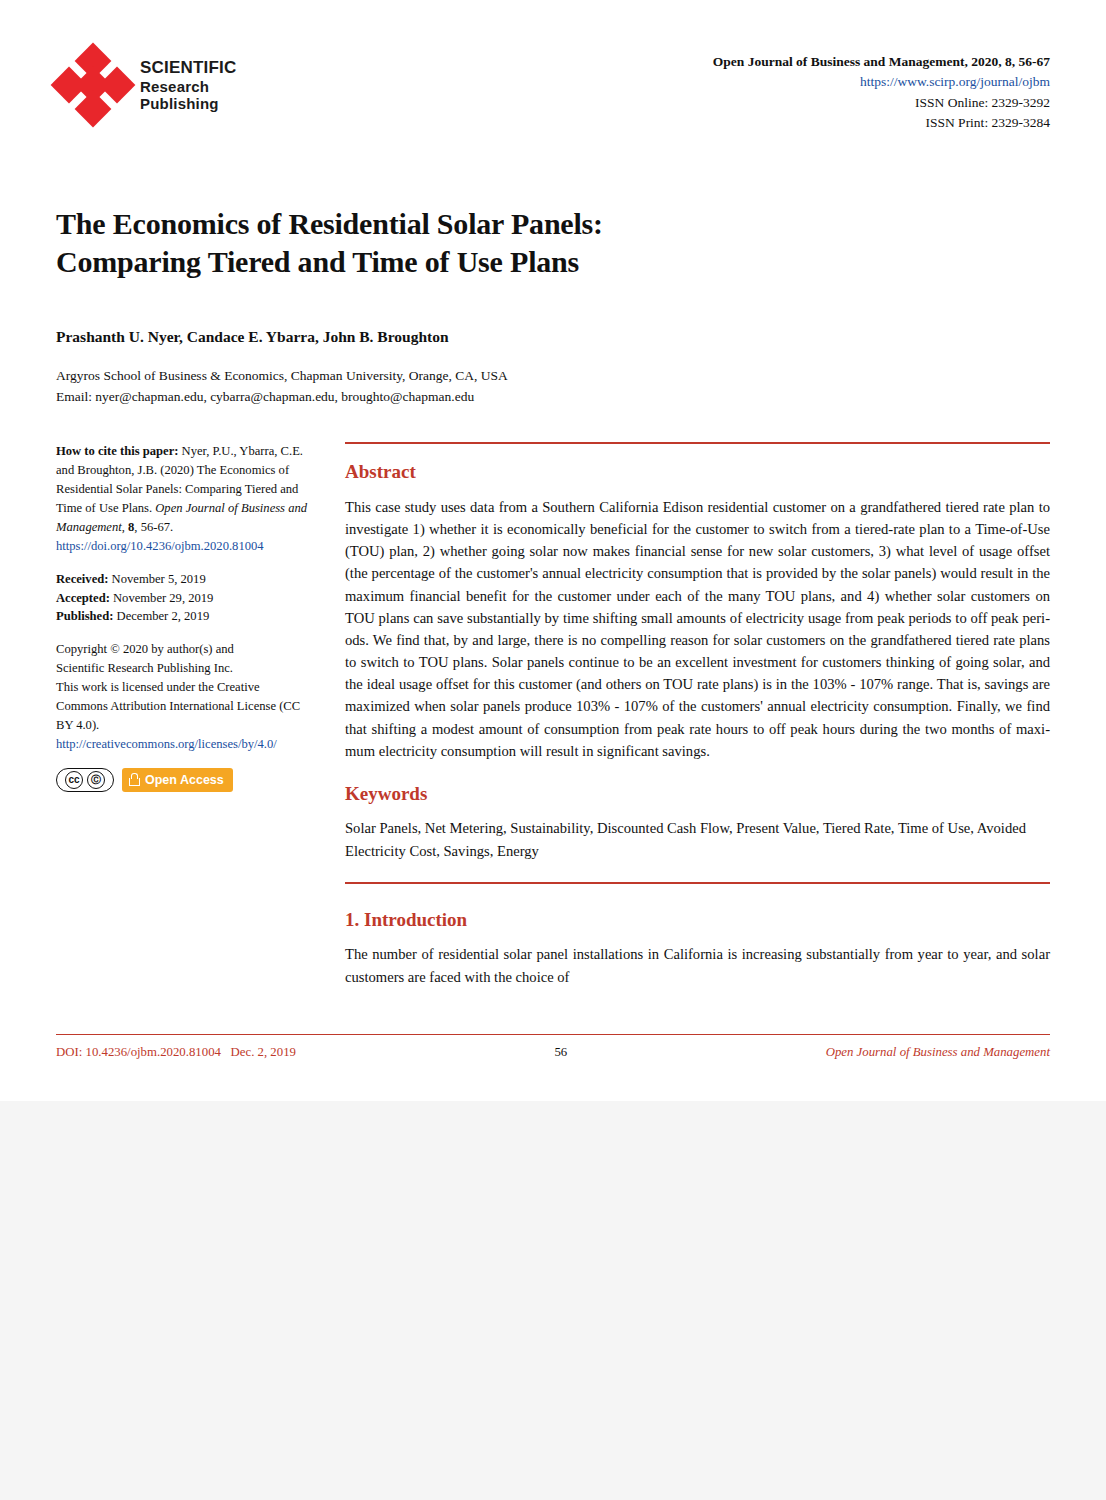SCIENTIFIC
Research
Publishing
Open Journal of Business and Management, 2020, 8, 56-67
https://www.scirp.org/journal/ojbm
ISSN Online: 2329-3292
ISSN Print: 2329-3284
The Economics of Residential Solar Panels:
Comparing Tiered and Time of Use Plans
Prashanth U. Nyer, Candace E. Ybarra, John B. Broughton
Argyros School of Business & Economics, Chapman University, Orange, CA, USA Email: nyer@chapman.edu, cybarra@chapman.edu, broughto@chapman.edu
How to cite this paper: Nyer, P.U., Ybarra, C.E. and Broughton, J.B. (2020) The Economics of Residential Solar Panels: Comparing Tiered and Time of Use Plans. Open Journal of Business and Management, 8, 56-67.
https://doi.org/10.4236/ojbm.2020.81004
Received: November 5, 2019
Accepted: November 29, 2019
Published: December 2, 2019
Copyright © 2020 by author(s) and
Scientific Research Publishing Inc.
This work is licensed under the Creative Commons Attribution International License (CC BY 4.0).
http://creativecommons.org/licenses/by/4.0/
ccⒸ Open Access
Abstract
This case study uses data from a Southern California Edison residential customer on a grandfathered tiered rate plan to investigate 1) whether it is economically beneficial for the customer to switch from a tiered-rate plan to a Time-of-Use (TOU) plan, 2) whether going solar now makes financial sense for new solar customers, 3) what level of usage offset (the percentage of the customer's annual electricity consumption that is provided by the solar panels) would result in the maximum financial benefit for the customer under each of the many TOU plans, and 4) whether solar customers on TOU plans can save substantially by time shifting small amounts of electricity usage from peak periods to off peak periods. We find that, by and large, there is no compelling reason for solar customers on the grandfathered tiered rate plans to switch to TOU plans. Solar panels continue to be an excellent investment for customers thinking of going solar, and the ideal usage offset for this customer (and others on TOU rate plans) is in the 103% - 107% range. That is, savings are maximized when solar panels produce 103% - 107% of the customers' annual electricity consumption. Finally, we find that shifting a modest amount of consumption from peak rate hours to off peak hours during the two months of maximum electricity consumption will result in significant savings.
Keywords
Solar Panels, Net Metering, Sustainability, Discounted Cash Flow, Present Value, Tiered Rate, Time of Use, Avoided Electricity Cost, Savings, Energy
1. Introduction
The number of residential solar panel installations in California is increasing substantially from year to year, and solar customers are faced with the choice of
DOI: 10.4236/ojbm.2020.81004 Dec. 2, 2019
56
Open Journal of Business and Management